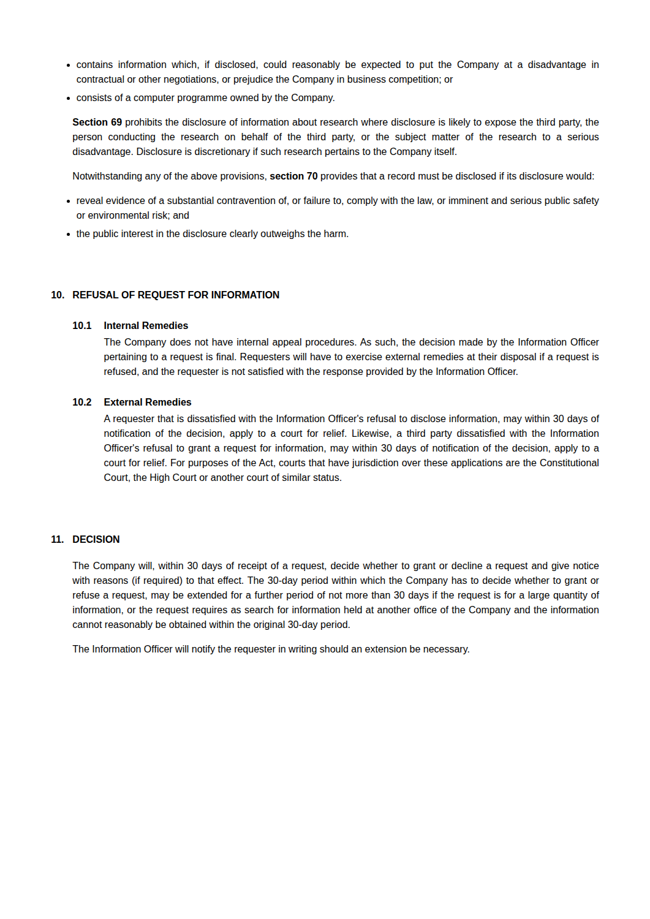contains information which, if disclosed, could reasonably be expected to put the Company at a disadvantage in contractual or other negotiations, or prejudice the Company in business competition; or
consists of a computer programme owned by the Company.
Section 69 prohibits the disclosure of information about research where disclosure is likely to expose the third party, the person conducting the research on behalf of the third party, or the subject matter of the research to a serious disadvantage. Disclosure is discretionary if such research pertains to the Company itself.
Notwithstanding any of the above provisions, section 70 provides that a record must be disclosed if its disclosure would:
reveal evidence of a substantial contravention of, or failure to, comply with the law, or imminent and serious public safety or environmental risk; and
the public interest in the disclosure clearly outweighs the harm.
10. REFUSAL OF REQUEST FOR INFORMATION
10.1 Internal Remedies
The Company does not have internal appeal procedures. As such, the decision made by the Information Officer pertaining to a request is final. Requesters will have to exercise external remedies at their disposal if a request is refused, and the requester is not satisfied with the response provided by the Information Officer.
10.2 External Remedies
A requester that is dissatisfied with the Information Officer's refusal to disclose information, may within 30 days of notification of the decision, apply to a court for relief. Likewise, a third party dissatisfied with the Information Officer's refusal to grant a request for information, may within 30 days of notification of the decision, apply to a court for relief. For purposes of the Act, courts that have jurisdiction over these applications are the Constitutional Court, the High Court or another court of similar status.
11. DECISION
The Company will, within 30 days of receipt of a request, decide whether to grant or decline a request and give notice with reasons (if required) to that effect. The 30-day period within which the Company has to decide whether to grant or refuse a request, may be extended for a further period of not more than 30 days if the request is for a large quantity of information, or the request requires as search for information held at another office of the Company and the information cannot reasonably be obtained within the original 30-day period.
The Information Officer will notify the requester in writing should an extension be necessary.